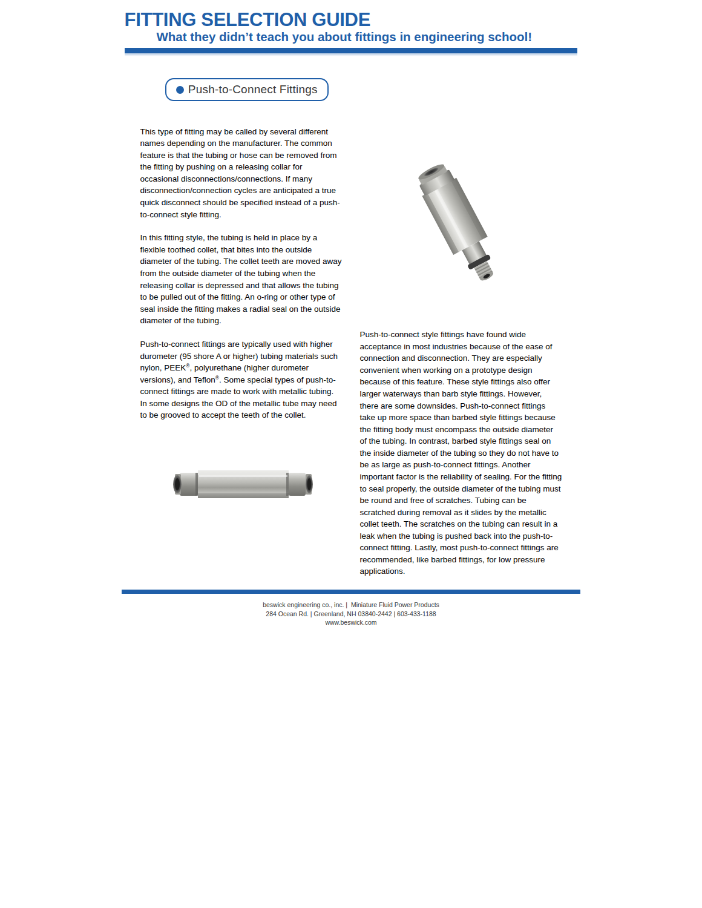FITTING SELECTION GUIDE
What they didn’t teach you about fittings in engineering school!
Push-to-Connect Fittings
This type of fitting may be called by several different names depending on the manufacturer. The common feature is that the tubing or hose can be removed from the fitting by pushing on a releasing collar for occasional disconnections/connections. If many disconnection/connection cycles are anticipated a true quick disconnect should be specified instead of a push-to-connect style fitting.
In this fitting style, the tubing is held in place by a flexible toothed collet, that bites into the outside diameter of the tubing. The collet teeth are moved away from the outside diameter of the tubing when the releasing collar is depressed and that allows the tubing to be pulled out of the fitting. An o-ring or other type of seal inside the fitting makes a radial seal on the outside diameter of the tubing.
Push-to-connect fittings are typically used with higher durometer (95 shore A or higher) tubing materials such nylon, PEEK®, polyurethane (higher durometer versions), and Teflon®. Some special types of push-to-connect fittings are made to work with metallic tubing. In some designs the OD of the metallic tube may need to be grooved to accept the teeth of the collet.
Push-to-connect style fittings have found wide acceptance in most industries because of the ease of connection and disconnection. They are especially convenient when working on a prototype design because of this feature. These style fittings also offer larger waterways than barb style fittings. However, there are some downsides. Push-to-connect fittings take up more space than barbed style fittings because the fitting body must encompass the outside diameter of the tubing. In contrast, barbed style fittings seal on the inside diameter of the tubing so they do not have to be as large as push-to-connect fittings. Another important factor is the reliability of sealing. For the fitting to seal properly, the outside diameter of the tubing must be round and free of scratches. Tubing can be scratched during removal as it slides by the metallic collet teeth. The scratches on the tubing can result in a leak when the tubing is pushed back into the push-to-connect fitting. Lastly, most push-to-connect fittings are recommended, like barbed fittings, for low pressure applications.
beswick engineering co., inc. | Miniature Fluid Power Products
284 Ocean Rd. | Greenland, NH 03840-2442 | 603-433-1188
www.beswick.com